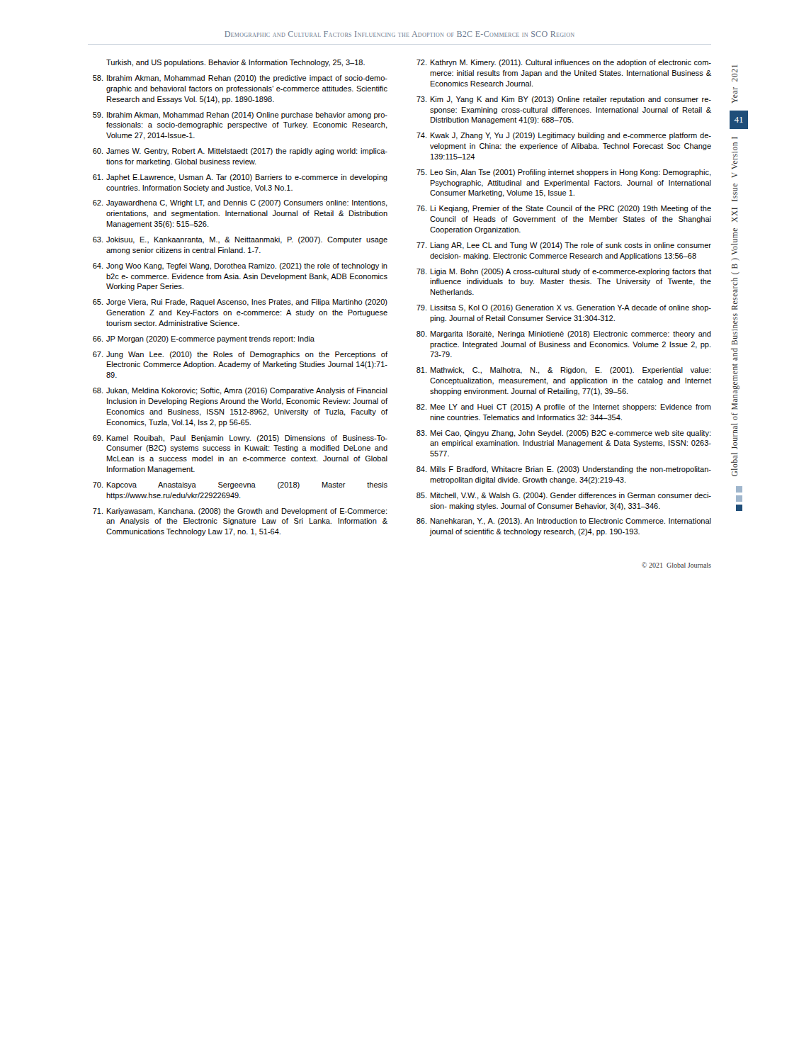Demographic and Cultural Factors Influencing the Adoption of B2C E-Commerce in SCO Region
Year 2021
41
Global Journal of Management and Business Research ( B ) Volume XXI Issue V Version I
Turkish, and US populations. Behavior & Information Technology, 25, 3–18.
58. Ibrahim Akman, Mohammad Rehan (2010) the predictive impact of socio-demographic and behavioral factors on professionals’ e-commerce attitudes. Scientific Research and Essays Vol. 5(14), pp. 1890-1898.
59. Ibrahim Akman, Mohammad Rehan (2014) Online purchase behavior among professionals: a socio-demographic perspective of Turkey. Economic Research, Volume 27, 2014-Issue-1.
60. James W. Gentry, Robert A. Mittelstaedt (2017) the rapidly aging world: implications for marketing. Global business review.
61. Japhet E.Lawrence, Usman A. Tar (2010) Barriers to e-commerce in developing countries. Information Society and Justice, Vol.3 No.1.
62. Jayawardhena C, Wright LT, and Dennis C (2007) Consumers online: Intentions, orientations, and segmentation. International Journal of Retail & Distribution Management 35(6): 515–526.
63. Jokisuu, E., Kankaanranta, M., & Neittaanmaki, P. (2007). Computer usage among senior citizens in central Finland. 1-7.
64. Jong Woo Kang, Tegfei Wang, Dorothea Ramizo. (2021) the role of technology in b2c e- commerce. Evidence from Asia. Asin Development Bank, ADB Economics Working Paper Series.
65. Jorge Viera, Rui Frade, Raquel Ascenso, Ines Prates, and Filipa Martinho (2020) Generation Z and Key-Factors on e-commerce: A study on the Portuguese tourism sector. Administrative Science.
66. JP Morgan (2020) E-commerce payment trends report: India
67. Jung Wan Lee. (2010) the Roles of Demographics on the Perceptions of Electronic Commerce Adoption. Academy of Marketing Studies Journal 14(1):71-89.
68. Jukan, Meldina Kokorovic; Softic, Amra (2016) Comparative Analysis of Financial Inclusion in Developing Regions Around the World, Economic Review: Journal of Economics and Business, ISSN 1512-8962, University of Tuzla, Faculty of Economics, Tuzla, Vol.14, Iss 2, pp 56-65.
69. Kamel Rouibah, Paul Benjamin Lowry. (2015) Dimensions of Business-To-Consumer (B2C) systems success in Kuwait: Testing a modified DeLone and McLean is a success model in an e-commerce context. Journal of Global Information Management.
70. Kapcova Anastaisya Sergeevna (2018) Master thesis https://www.hse.ru/edu/vkr/229226949.
71. Kariyawasam, Kanchana. (2008) the Growth and Development of E-Commerce: an Analysis of the Electronic Signature Law of Sri Lanka. Information & Communications Technology Law 17, no. 1, 51-64.
72. Kathryn M. Kimery. (2011). Cultural influences on the adoption of electronic commerce: initial results from Japan and the United States. International Business & Economics Research Journal.
73. Kim J, Yang K and Kim BY (2013) Online retailer reputation and consumer response: Examining cross-cultural differences. International Journal of Retail & Distribution Management 41(9): 688–705.
74. Kwak J, Zhang Y, Yu J (2019) Legitimacy building and e-commerce platform development in China: the experience of Alibaba. Technol Forecast Soc Change 139:115–124
75. Leo Sin, Alan Tse (2001) Profiling internet shoppers in Hong Kong: Demographic, Psychographic, Attitudinal and Experimental Factors. Journal of International Consumer Marketing, Volume 15, Issue 1.
76. Li Keqiang, Premier of the State Council of the PRC (2020) 19th Meeting of the Council of Heads of Government of the Member States of the Shanghai Cooperation Organization.
77. Liang AR, Lee CL and Tung W (2014) The role of sunk costs in online consumer decision- making. Electronic Commerce Research and Applications 13:56–68
78. Ligia M. Bohn (2005) A cross-cultural study of e-commerce-exploring factors that influence individuals to buy. Master thesis. The University of Twente, the Netherlands.
79. Lissitsa S, Kol O (2016) Generation X vs. Generation Y-A decade of online shopping. Journal of Retail Consumer Service 31:304-312.
80. Margarita Išoraitė, Neringa Miniotienė (2018) Electronic commerce: theory and practice. Integrated Journal of Business and Economics. Volume 2 Issue 2, pp. 73-79.
81. Mathwick, C., Malhotra, N., & Rigdon, E. (2001). Experiential value: Conceptualization, measurement, and application in the catalog and Internet shopping environment. Journal of Retailing, 77(1), 39–56.
82. Mee LY and Huei CT (2015) A profile of the Internet shoppers: Evidence from nine countries. Telematics and Informatics 32: 344–354.
83. Mei Cao, Qingyu Zhang, John Seydel. (2005) B2C e-commerce web site quality: an empirical examination. Industrial Management & Data Systems, ISSN: 0263-5577.
84. Mills F Bradford, Whitacre Brian E. (2003) Understanding the non-metropolitan-metropolitan digital divide. Growth change. 34(2):219-43.
85. Mitchell, V.W., & Walsh G. (2004). Gender differences in German consumer decision- making styles. Journal of Consumer Behavior, 3(4), 331–346.
86. Nanehkaran, Y., A. (2013). An Introduction to Electronic Commerce. International journal of scientific & technology research, (2)4, pp. 190-193.
© 2021 Global Journals